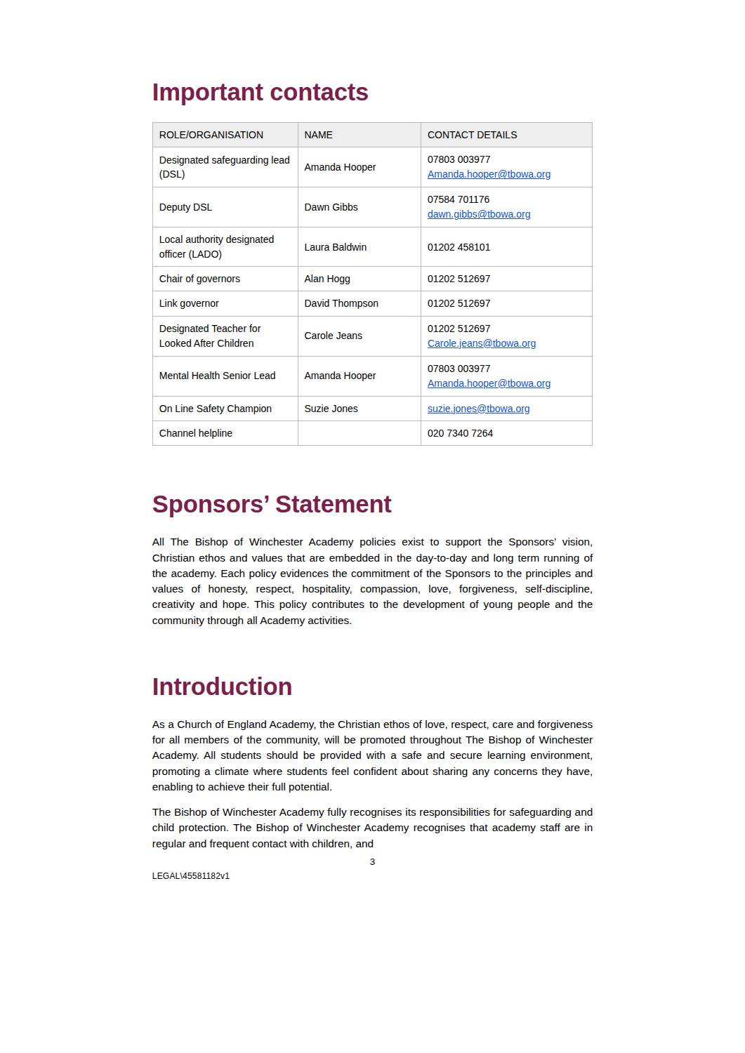Important contacts
| ROLE/ORGANISATION | NAME | CONTACT DETAILS |
| --- | --- | --- |
| Designated safeguarding lead (DSL) | Amanda Hooper | 07803 003977 Amanda.hooper@tbowa.org |
| Deputy DSL | Dawn Gibbs | 07584 701176 dawn.gibbs@tbowa.org |
| Local authority designated officer (LADO) | Laura Baldwin | 01202 458101 |
| Chair of governors | Alan Hogg | 01202 512697 |
| Link governor | David Thompson | 01202 512697 |
| Designated Teacher for Looked After Children | Carole Jeans | 01202 512697 Carole.jeans@tbowa.org |
| Mental Health Senior Lead | Amanda Hooper | 07803 003977 Amanda.hooper@tbowa.org |
| On Line Safety Champion | Suzie Jones | suzie.jones@tbowa.org |
| Channel helpline | | 020 7340 7264 |
Sponsors’ Statement
All The Bishop of Winchester Academy policies exist to support the Sponsors’ vision, Christian ethos and values that are embedded in the day-to-day and long term running of the academy. Each policy evidences the commitment of the Sponsors to the principles and values of honesty, respect, hospitality, compassion, love, forgiveness, self-discipline, creativity and hope. This policy contributes to the development of young people and the community through all Academy activities.
Introduction
As a Church of England Academy, the Christian ethos of love, respect, care and forgiveness for all members of the community, will be promoted throughout The Bishop of Winchester Academy. All students should be provided with a safe and secure learning environment, promoting a climate where students feel confident about sharing any concerns they have, enabling to achieve their full potential.
The Bishop of Winchester Academy fully recognises its responsibilities for safeguarding and child protection. The Bishop of Winchester Academy recognises that academy staff are in regular and frequent contact with children, and
3
LEGAL\45581182v1